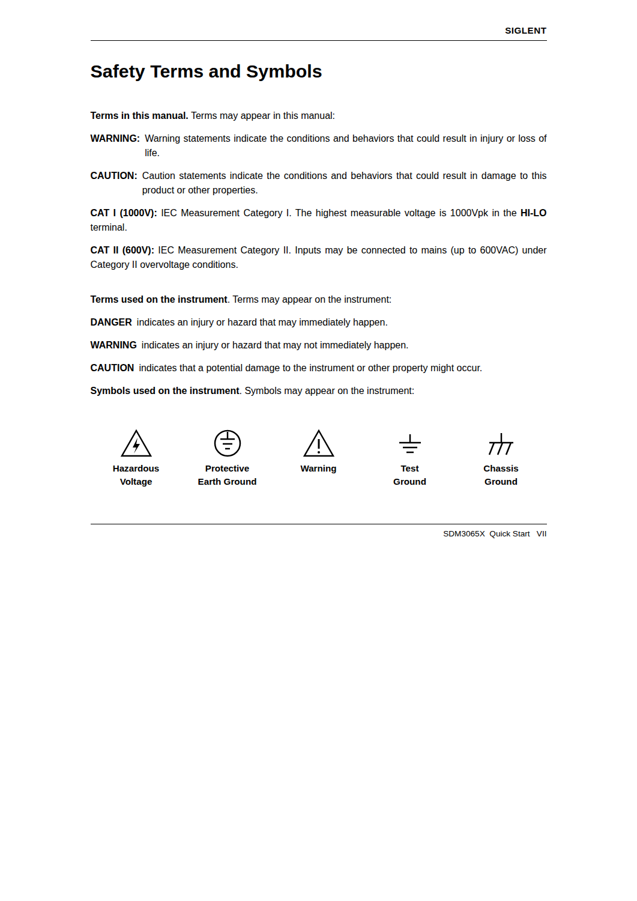SIGLENT
Safety Terms and Symbols
Terms in this manual. Terms may appear in this manual:
WARNING:
Warning statements indicate the conditions and behaviors that could result in injury or loss of life.
CAUTION:
Caution statements indicate the conditions and behaviors that could result in damage to this product or other properties.
CAT I (1000V): IEC Measurement Category I. The highest measurable voltage is 1000Vpk in the HI-LO terminal.
CAT II (600V): IEC Measurement Category II. Inputs may be connected to mains (up to 600VAC) under Category II overvoltage conditions.
Terms used on the instrument. Terms may appear on the instrument:
DANGER
indicates an injury or hazard that may immediately happen.
WARNING
indicates an injury or hazard that may not immediately happen.
CAUTION
indicates that a potential damage to the instrument or other property might occur.
Symbols used on the instrument. Symbols may appear on the instrument:
Hazardous
Voltage
Protective
Earth Ground
Warning
Test
Ground
Chassis
Ground
SDM3065X Quick Start VII